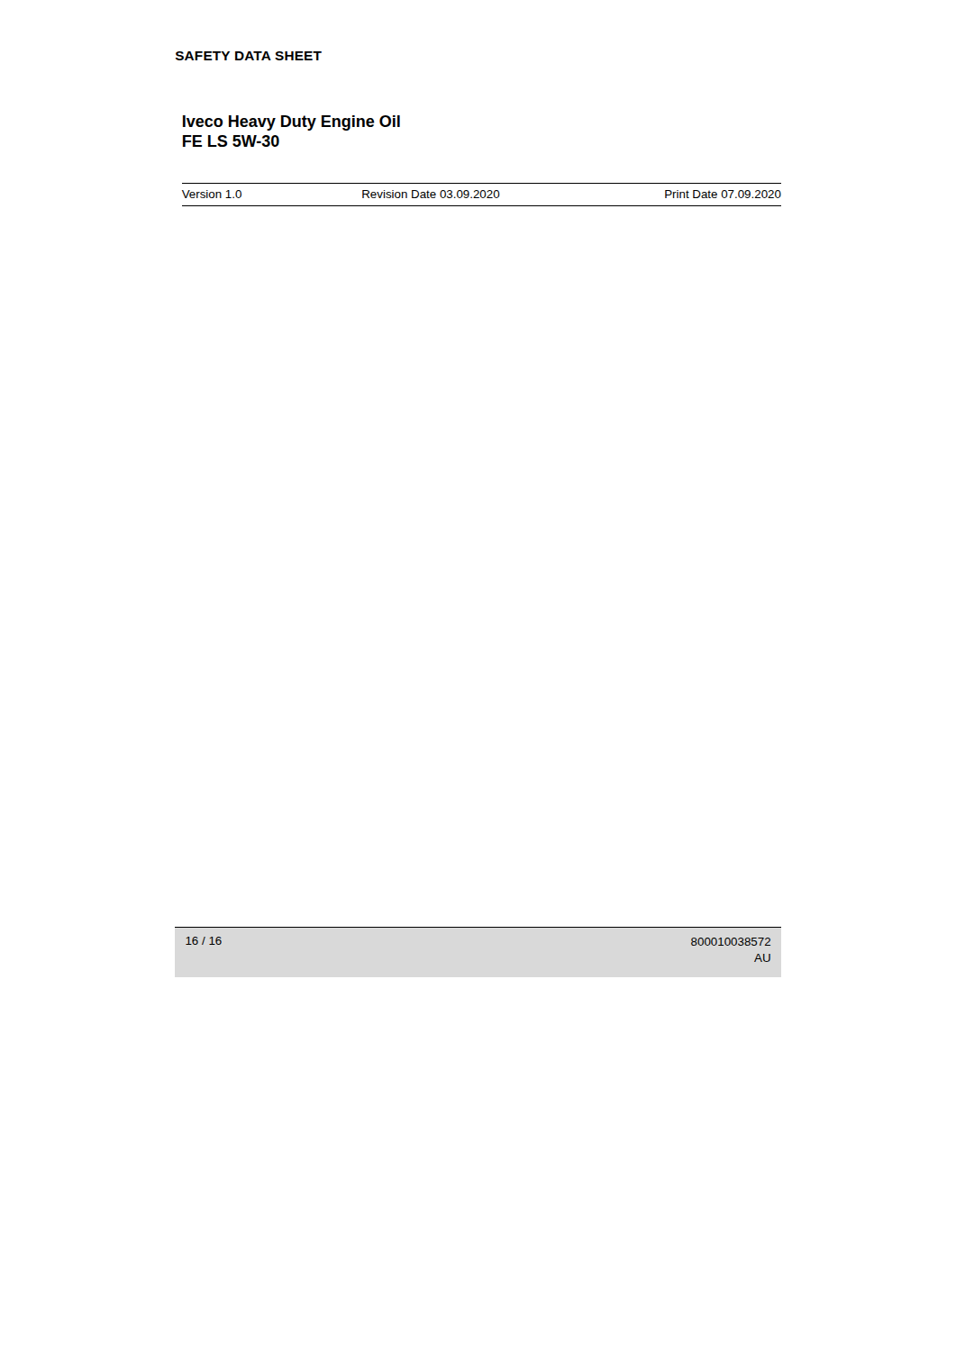SAFETY DATA SHEET
Iveco Heavy Duty Engine Oil
FE LS 5W-30
| Version 1.0 | Revision Date 03.09.2020 | Print Date 07.09.2020 |
16 / 16
800010038572
AU